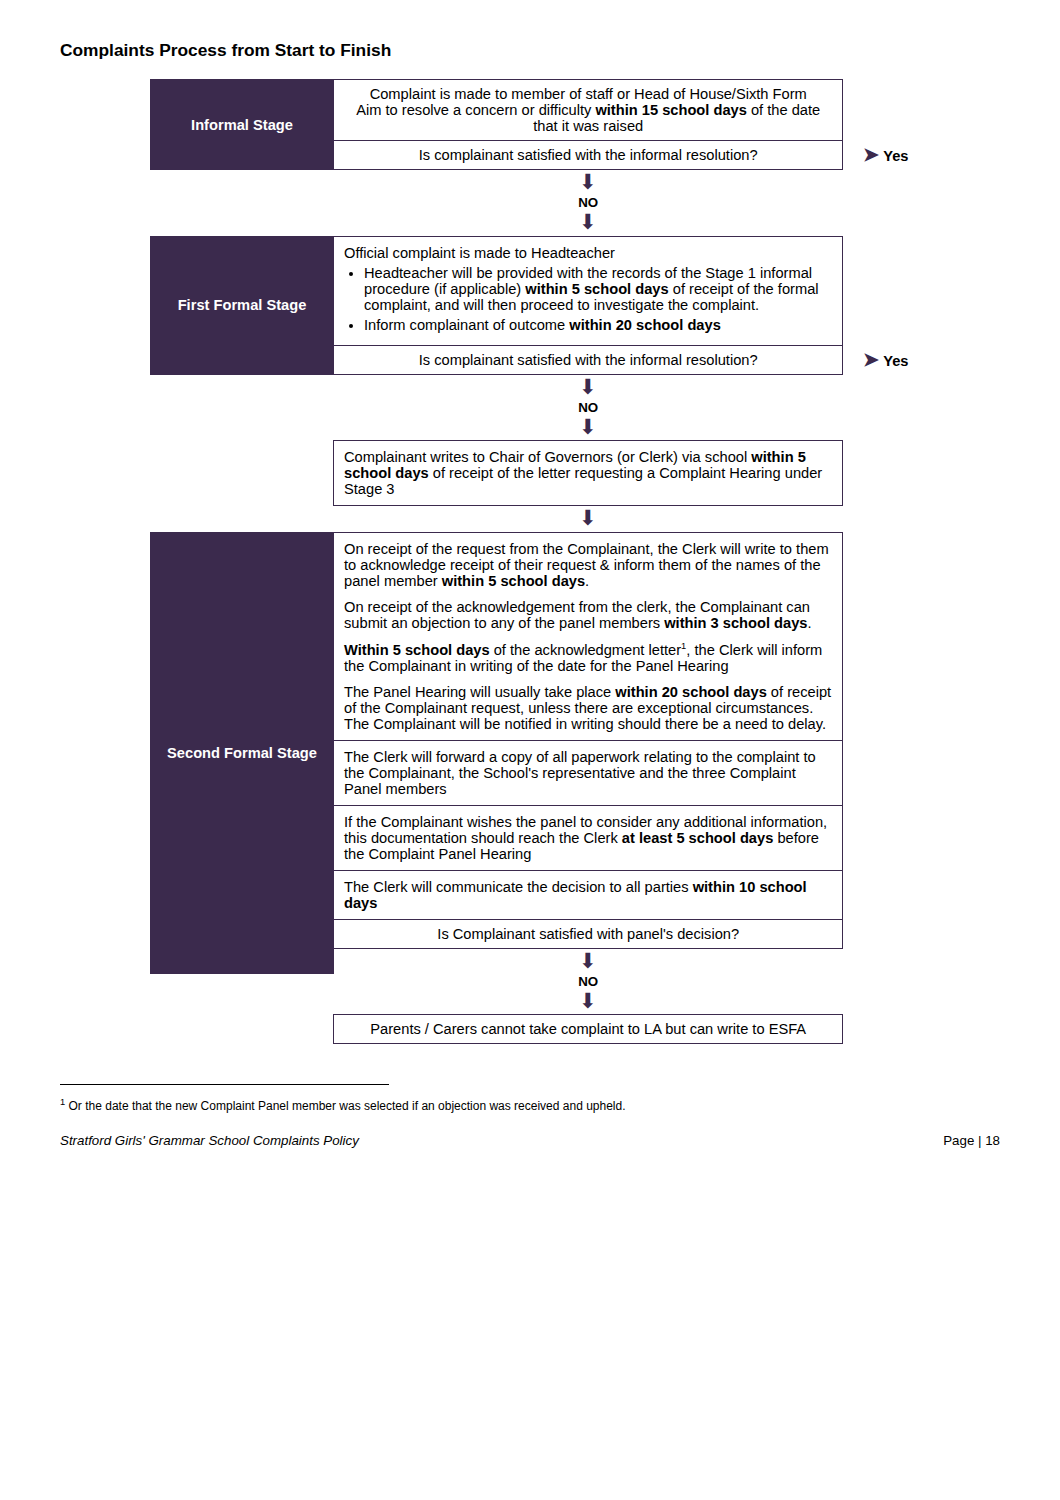Complaints Process from Start to Finish
| Informal Stage | Complaint is made to member of staff or Head of House/Sixth Form Aim to resolve a concern or difficulty within 15 school days of the date that it was raised | |
| Is complainant satisfied with the informal resolution? | ➤ Yes |
| | ⬇ | |
| | NO | |
| | ⬇ | |
| First Formal Stage | Official complaint is made to Headteacher Headteacher will be provided with the records of the Stage 1 informal procedure (if applicable) within 5 school days of receipt of the formal complaint, and will then proceed to investigate the complaint. Inform complainant of outcome within 20 school days | |
| Is complainant satisfied with the informal resolution? | ➤ Yes |
| | ⬇ | |
| | NO | |
| | ⬇ | |
| | Complainant writes to Chair of Governors (or Clerk) via school within 5 school days of receipt of the letter requesting a Complaint Hearing under Stage 3 | |
| | ⬇ | |
| Second Formal Stage | On receipt of the request from the Complainant, the Clerk will write to them to acknowledge receipt of their request & inform them of the names of the panel member within 5 school days . On receipt of the acknowledgement from the clerk, the Complainant can submit an objection to any of the panel members within 3 school days . Within 5 school days of the acknowledgment letter 1 , the Clerk will inform the Complainant in writing of the date for the Panel Hearing The Panel Hearing will usually take place within 20 school days of receipt of the Complainant request, unless there are exceptional circumstances. The Complainant will be notified in writing should there be a need to delay. | |
| The Clerk will forward a copy of all paperwork relating to the complaint to the Complainant, the School's representative and the three Complaint Panel members | |
| If the Complainant wishes the panel to consider any additional information, this documentation should reach the Clerk at least 5 school days before the Complaint Panel Hearing | |
| The Clerk will communicate the decision to all parties within 10 school days | |
| Is Complainant satisfied with panel's decision? | |
| ⬇ | |
| | NO | |
| | ⬇ | |
| | Parents / Carers cannot take complaint to LA but can write to ESFA | |
1 Or the date that the new Complaint Panel member was selected if an objection was received and upheld.
Stratford Girls' Grammar School Complaints Policy Page | 18